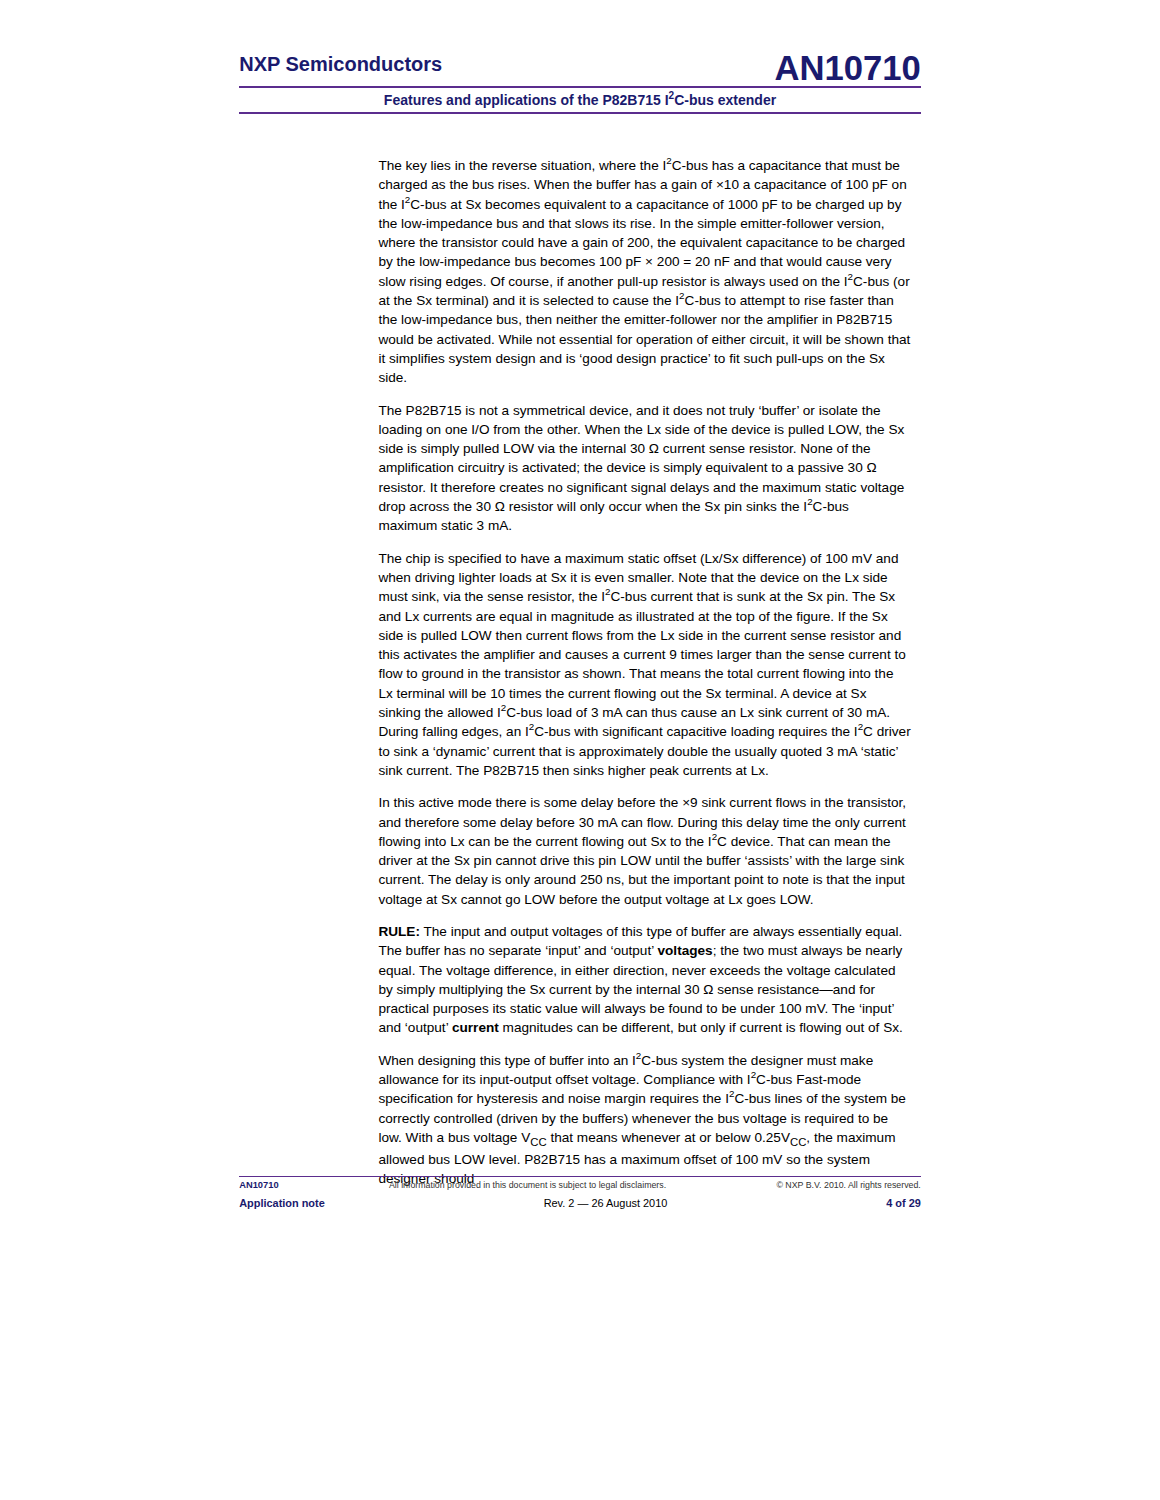NXP Semiconductors
AN10710
Features and applications of the P82B715 I2C-bus extender
The key lies in the reverse situation, where the I2C-bus has a capacitance that must be charged as the bus rises. When the buffer has a gain of ×10 a capacitance of 100 pF on the I2C-bus at Sx becomes equivalent to a capacitance of 1000 pF to be charged up by the low-impedance bus and that slows its rise. In the simple emitter-follower version, where the transistor could have a gain of 200, the equivalent capacitance to be charged by the low-impedance bus becomes 100 pF × 200 = 20 nF and that would cause very slow rising edges. Of course, if another pull-up resistor is always used on the I2C-bus (or at the Sx terminal) and it is selected to cause the I2C-bus to attempt to rise faster than the low-impedance bus, then neither the emitter-follower nor the amplifier in P82B715 would be activated. While not essential for operation of either circuit, it will be shown that it simplifies system design and is ‘good design practice’ to fit such pull-ups on the Sx side.
The P82B715 is not a symmetrical device, and it does not truly ‘buffer’ or isolate the loading on one I/O from the other. When the Lx side of the device is pulled LOW, the Sx side is simply pulled LOW via the internal 30 Ω current sense resistor. None of the amplification circuitry is activated; the device is simply equivalent to a passive 30 Ω resistor. It therefore creates no significant signal delays and the maximum static voltage drop across the 30 Ω resistor will only occur when the Sx pin sinks the I2C-bus maximum static 3 mA.
The chip is specified to have a maximum static offset (Lx/Sx difference) of 100 mV and when driving lighter loads at Sx it is even smaller. Note that the device on the Lx side must sink, via the sense resistor, the I2C-bus current that is sunk at the Sx pin. The Sx and Lx currents are equal in magnitude as illustrated at the top of the figure. If the Sx side is pulled LOW then current flows from the Lx side in the current sense resistor and this activates the amplifier and causes a current 9 times larger than the sense current to flow to ground in the transistor as shown. That means the total current flowing into the Lx terminal will be 10 times the current flowing out the Sx terminal. A device at Sx sinking the allowed I2C-bus load of 3 mA can thus cause an Lx sink current of 30 mA. During falling edges, an I2C-bus with significant capacitive loading requires the I2C driver to sink a ‘dynamic’ current that is approximately double the usually quoted 3 mA ‘static’ sink current. The P82B715 then sinks higher peak currents at Lx.
In this active mode there is some delay before the ×9 sink current flows in the transistor, and therefore some delay before 30 mA can flow. During this delay time the only current flowing into Lx can be the current flowing out Sx to the I2C device. That can mean the driver at the Sx pin cannot drive this pin LOW until the buffer ‘assists’ with the large sink current. The delay is only around 250 ns, but the important point to note is that the input voltage at Sx cannot go LOW before the output voltage at Lx goes LOW.
RULE: The input and output voltages of this type of buffer are always essentially equal. The buffer has no separate ‘input’ and ‘output’ voltages; the two must always be nearly equal. The voltage difference, in either direction, never exceeds the voltage calculated by simply multiplying the Sx current by the internal 30 Ω sense resistance—and for practical purposes its static value will always be found to be under 100 mV. The ‘input’ and ‘output’ current magnitudes can be different, but only if current is flowing out of Sx.
When designing this type of buffer into an I2C-bus system the designer must make allowance for its input-output offset voltage. Compliance with I2C-bus Fast-mode specification for hysteresis and noise margin requires the I2C-bus lines of the system be correctly controlled (driven by the buffers) whenever the bus voltage is required to be low. With a bus voltage VCC that means whenever at or below 0.25VCC, the maximum allowed bus LOW level. P82B715 has a maximum offset of 100 mV so the system designer should
AN10710
All information provided in this document is subject to legal disclaimers.
© NXP B.V. 2010. All rights reserved.
Application note
Rev. 2 — 26 August 2010
4 of 29